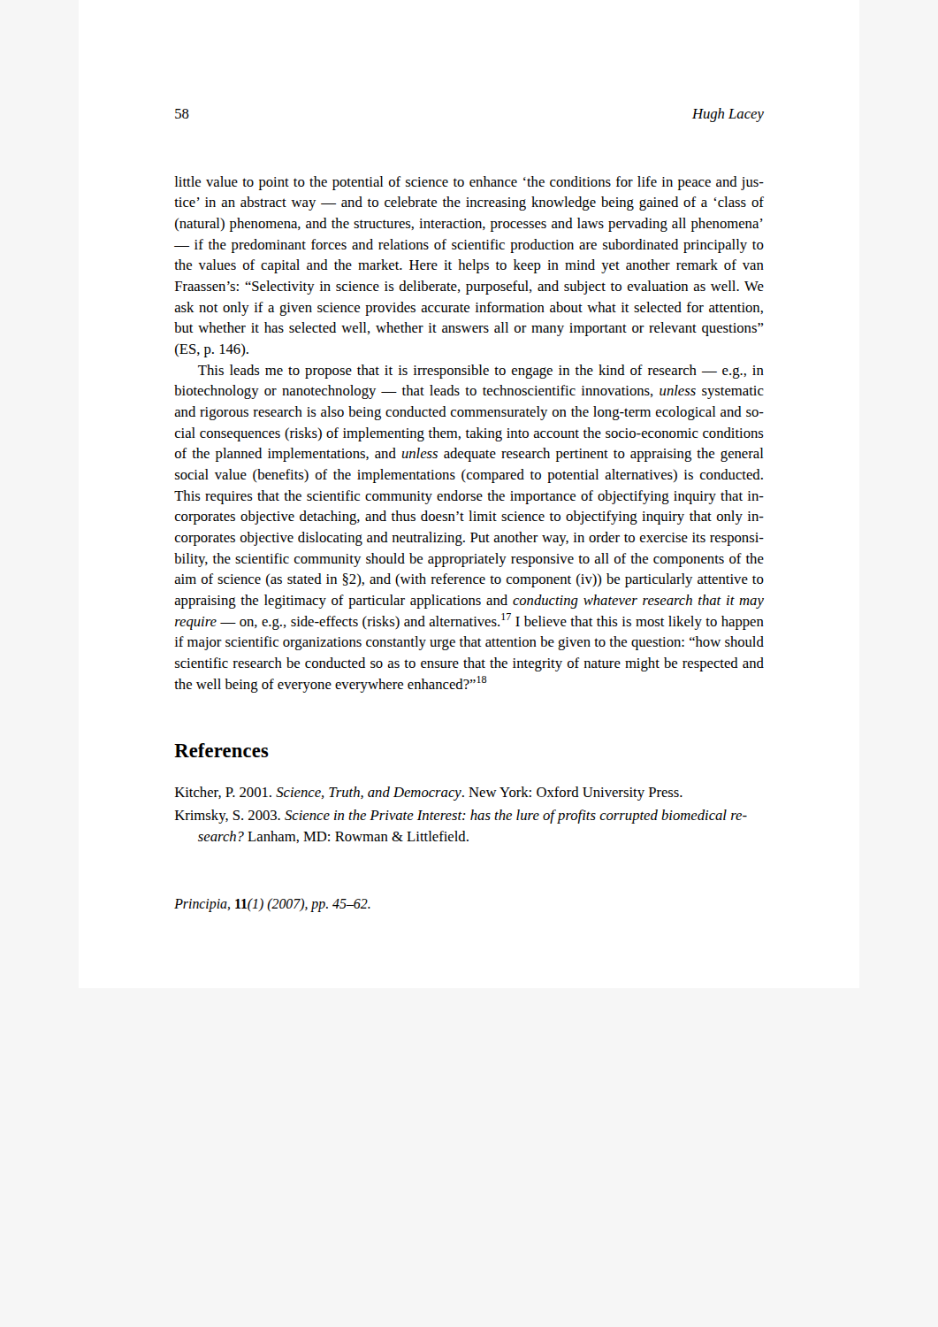58 Hugh Lacey
little value to point to the potential of science to enhance ‘the conditions for life in peace and justice’ in an abstract way — and to celebrate the increasing knowledge being gained of a ‘class of (natural) phenomena, and the structures, interaction, processes and laws pervading all phenomena’ — if the predominant forces and relations of scientific production are subordinated principally to the values of capital and the market. Here it helps to keep in mind yet another remark of van Fraassen’s: “Selectivity in science is deliberate, purposeful, and subject to evaluation as well. We ask not only if a given science provides accurate information about what it selected for attention, but whether it has selected well, whether it answers all or many important or relevant questions” (ES, p. 146).
This leads me to propose that it is irresponsible to engage in the kind of research — e.g., in biotechnology or nanotechnology — that leads to technoscientific innovations, unless systematic and rigorous research is also being conducted commensurately on the long-term ecological and social consequences (risks) of implementing them, taking into account the socio-economic conditions of the planned implementations, and unless adequate research pertinent to appraising the general social value (benefits) of the implementations (compared to potential alternatives) is conducted. This requires that the scientific community endorse the importance of objectifying inquiry that incorporates objective detaching, and thus doesn’t limit science to objectifying inquiry that only incorporates objective dislocating and neutralizing. Put another way, in order to exercise its responsibility, the scientific community should be appropriately responsive to all of the components of the aim of science (as stated in §2), and (with reference to component (iv)) be particularly attentive to appraising the legitimacy of particular applications and conducting whatever research that it may require — on, e.g., side-effects (risks) and alternatives.17 I believe that this is most likely to happen if major scientific organizations constantly urge that attention be given to the question: “how should scientific research be conducted so as to ensure that the integrity of nature might be respected and the well being of everyone everywhere enhanced?”18
References
Kitcher, P. 2001. Science, Truth, and Democracy. New York: Oxford University Press.
Krimsky, S. 2003. Science in the Private Interest: has the lure of profits corrupted biomedical research? Lanham, MD: Rowman & Littlefield.
Principia, 11(1) (2007), pp. 45–62.